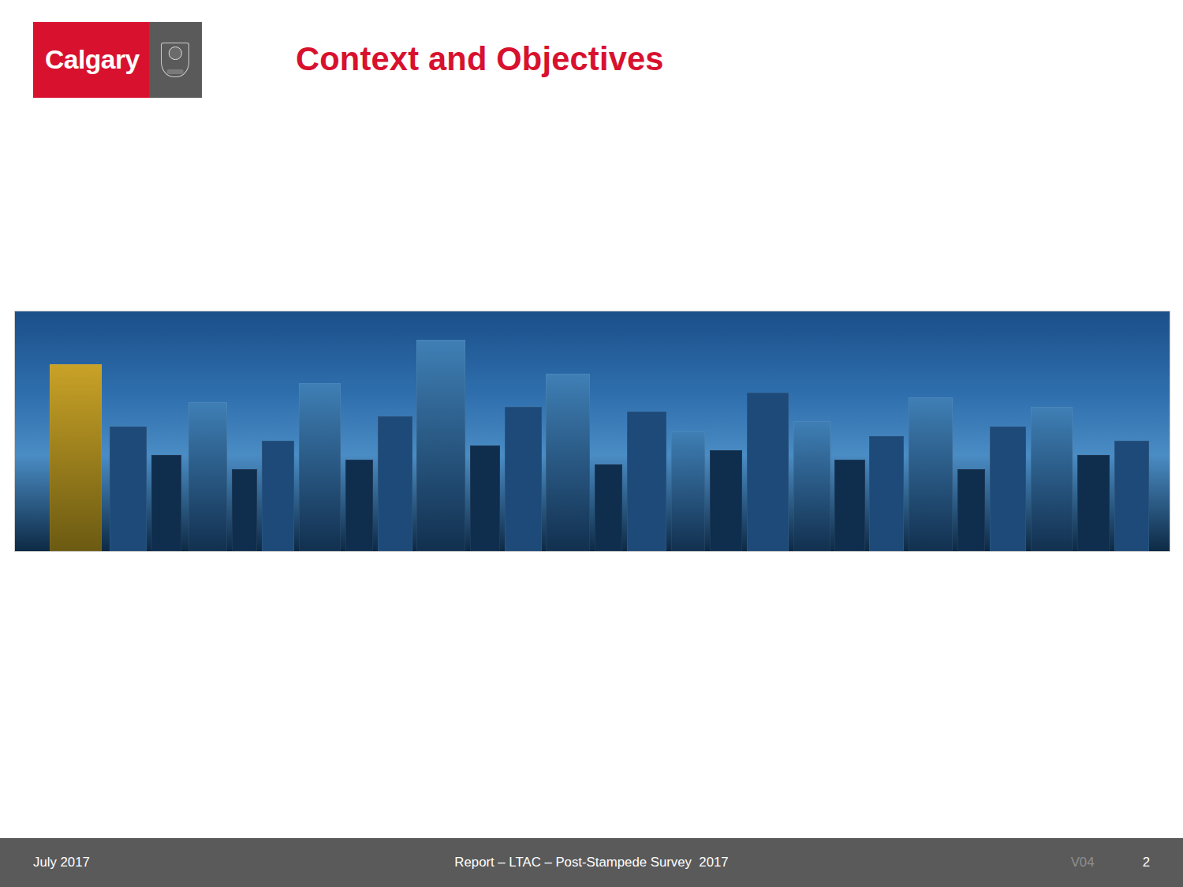Calgary
Context and Objectives
July 2017 Report – LTAC – Post-Stampede Survey 2017 V04 2